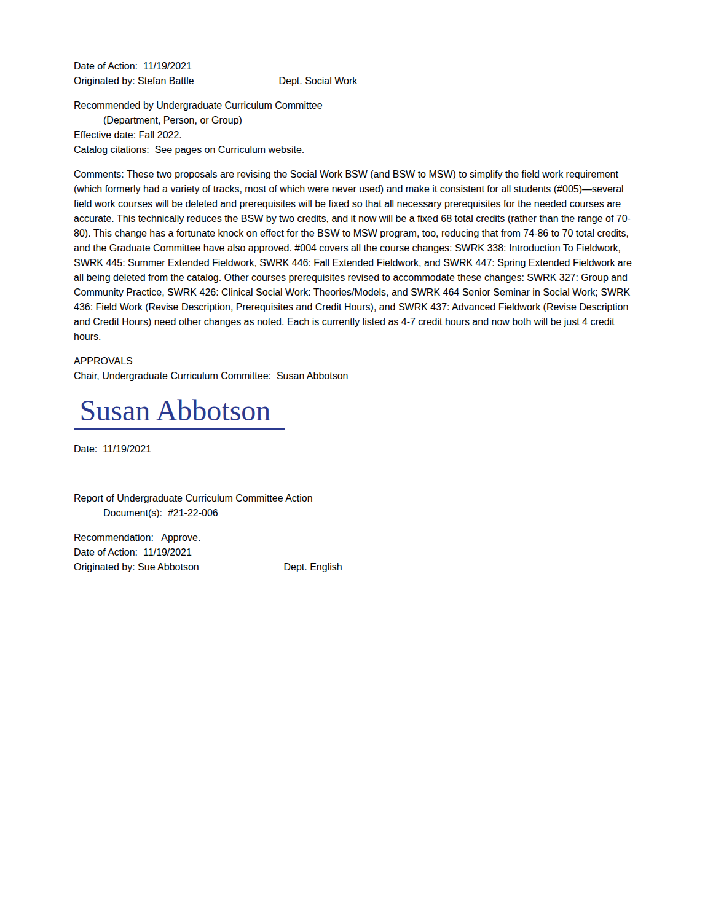Date of Action: 11/19/2021
Originated by: Stefan Battle Dept. Social Work
Recommended by Undergraduate Curriculum Committee
(Department, Person, or Group)
Effective date: Fall 2022.
Catalog citations: See pages on Curriculum website.
Comments: These two proposals are revising the Social Work BSW (and BSW to MSW) to simplify the field work requirement (which formerly had a variety of tracks, most of which were never used) and make it consistent for all students (#005)—several field work courses will be deleted and prerequisites will be fixed so that all necessary prerequisites for the needed courses are accurate. This technically reduces the BSW by two credits, and it now will be a fixed 68 total credits (rather than the range of 70-80). This change has a fortunate knock on effect for the BSW to MSW program, too, reducing that from 74-86 to 70 total credits, and the Graduate Committee have also approved. #004 covers all the course changes: SWRK 338: Introduction To Fieldwork, SWRK 445: Summer Extended Fieldwork, SWRK 446: Fall Extended Fieldwork, and SWRK 447: Spring Extended Fieldwork are all being deleted from the catalog. Other courses prerequisites revised to accommodate these changes: SWRK 327: Group and Community Practice, SWRK 426: Clinical Social Work: Theories/Models, and SWRK 464 Senior Seminar in Social Work; SWRK 436: Field Work (Revise Description, Prerequisites and Credit Hours), and SWRK 437: Advanced Fieldwork (Revise Description and Credit Hours) need other changes as noted. Each is currently listed as 4-7 credit hours and now both will be just 4 credit hours.
APPROVALS
Chair, Undergraduate Curriculum Committee: Susan Abbotson
Susan Abbotson
Date: 11/19/2021
Report of Undergraduate Curriculum Committee Action
Document(s): #21-22-006
Recommendation: Approve.
Date of Action: 11/19/2021
Originated by: Sue Abbotson Dept. English